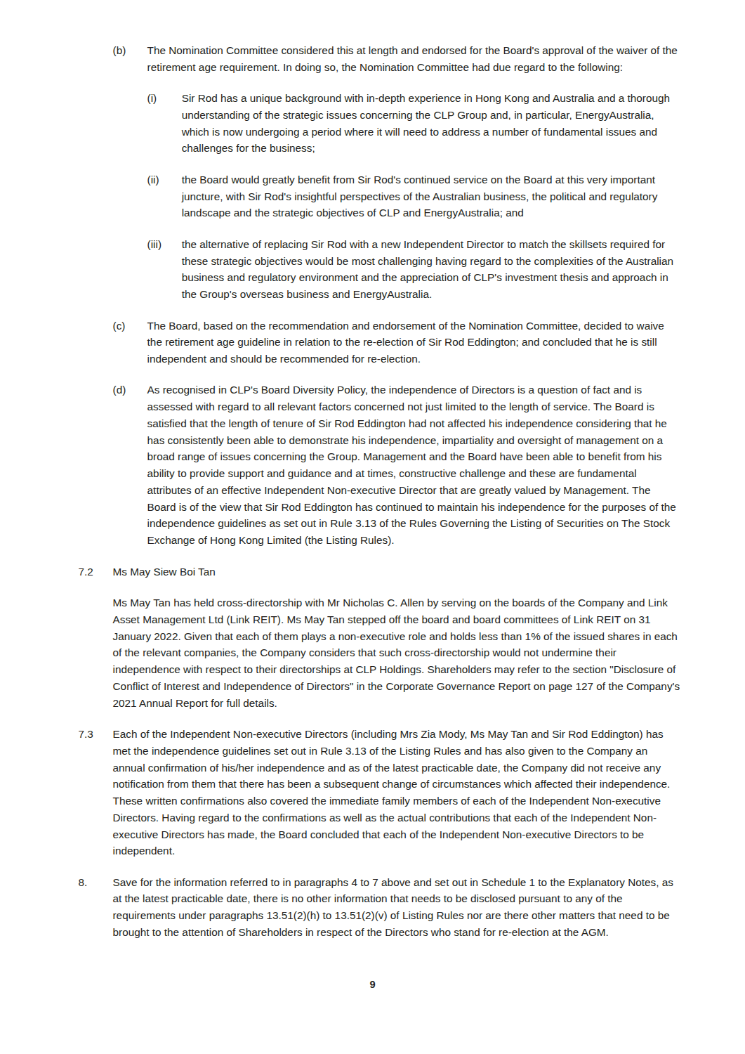(b)
The Nomination Committee considered this at length and endorsed for the Board's approval of the waiver of the retirement age requirement. In doing so, the Nomination Committee had due regard to the following:
(i)
Sir Rod has a unique background with in-depth experience in Hong Kong and Australia and a thorough understanding of the strategic issues concerning the CLP Group and, in particular, EnergyAustralia, which is now undergoing a period where it will need to address a number of fundamental issues and challenges for the business;
(ii)
the Board would greatly benefit from Sir Rod's continued service on the Board at this very important juncture, with Sir Rod's insightful perspectives of the Australian business, the political and regulatory landscape and the strategic objectives of CLP and EnergyAustralia; and
(iii)
the alternative of replacing Sir Rod with a new Independent Director to match the skillsets required for these strategic objectives would be most challenging having regard to the complexities of the Australian business and regulatory environment and the appreciation of CLP's investment thesis and approach in the Group's overseas business and EnergyAustralia.
(c)
The Board, based on the recommendation and endorsement of the Nomination Committee, decided to waive the retirement age guideline in relation to the re-election of Sir Rod Eddington; and concluded that he is still independent and should be recommended for re-election.
(d)
As recognised in CLP's Board Diversity Policy, the independence of Directors is a question of fact and is assessed with regard to all relevant factors concerned not just limited to the length of service. The Board is satisfied that the length of tenure of Sir Rod Eddington had not affected his independence considering that he has consistently been able to demonstrate his independence, impartiality and oversight of management on a broad range of issues concerning the Group. Management and the Board have been able to benefit from his ability to provide support and guidance and at times, constructive challenge and these are fundamental attributes of an effective Independent Non-executive Director that are greatly valued by Management. The Board is of the view that Sir Rod Eddington has continued to maintain his independence for the purposes of the independence guidelines as set out in Rule 3.13 of the Rules Governing the Listing of Securities on The Stock Exchange of Hong Kong Limited (the Listing Rules).
7.2
Ms May Siew Boi Tan
Ms May Tan has held cross-directorship with Mr Nicholas C. Allen by serving on the boards of the Company and Link Asset Management Ltd (Link REIT). Ms May Tan stepped off the board and board committees of Link REIT on 31 January 2022. Given that each of them plays a non-executive role and holds less than 1% of the issued shares in each of the relevant companies, the Company considers that such cross-directorship would not undermine their independence with respect to their directorships at CLP Holdings. Shareholders may refer to the section "Disclosure of Conflict of Interest and Independence of Directors" in the Corporate Governance Report on page 127 of the Company's 2021 Annual Report for full details.
7.3
Each of the Independent Non-executive Directors (including Mrs Zia Mody, Ms May Tan and Sir Rod Eddington) has met the independence guidelines set out in Rule 3.13 of the Listing Rules and has also given to the Company an annual confirmation of his/her independence and as of the latest practicable date, the Company did not receive any notification from them that there has been a subsequent change of circumstances which affected their independence. These written confirmations also covered the immediate family members of each of the Independent Non-executive Directors. Having regard to the confirmations as well as the actual contributions that each of the Independent Non-executive Directors has made, the Board concluded that each of the Independent Non-executive Directors to be independent.
8.
Save for the information referred to in paragraphs 4 to 7 above and set out in Schedule 1 to the Explanatory Notes, as at the latest practicable date, there is no other information that needs to be disclosed pursuant to any of the requirements under paragraphs 13.51(2)(h) to 13.51(2)(v) of Listing Rules nor are there other matters that need to be brought to the attention of Shareholders in respect of the Directors who stand for re-election at the AGM.
9